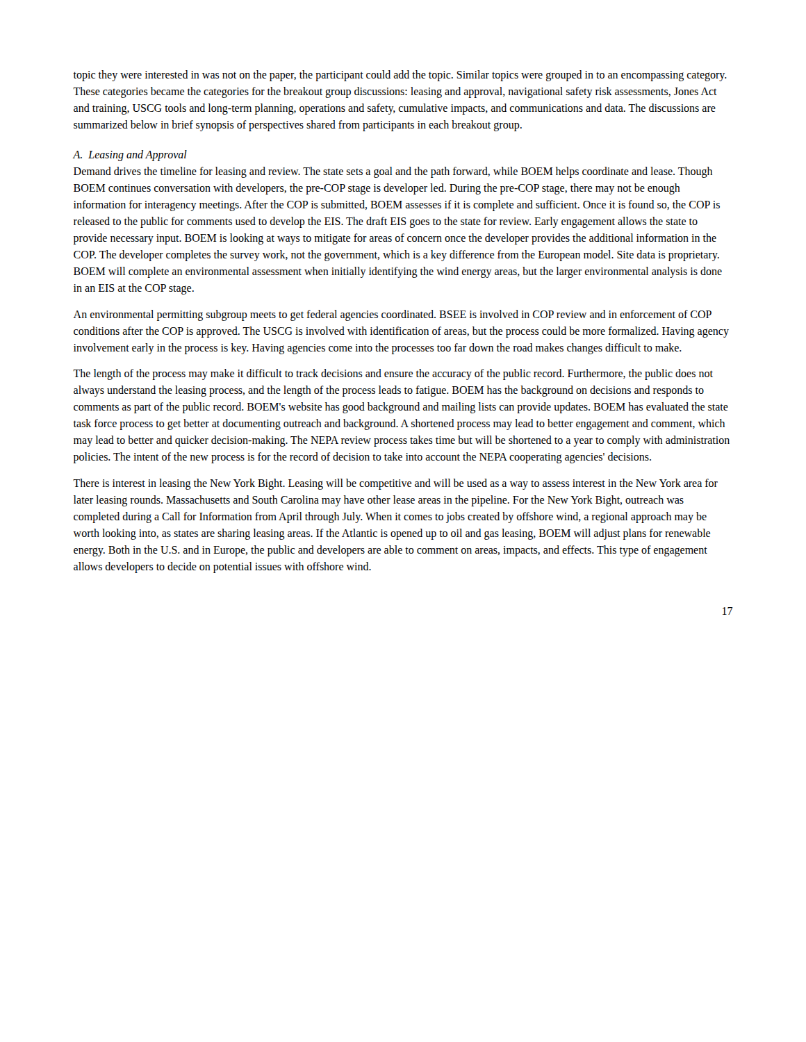topic they were interested in was not on the paper, the participant could add the topic. Similar topics were grouped in to an encompassing category. These categories became the categories for the breakout group discussions: leasing and approval, navigational safety risk assessments, Jones Act and training, USCG tools and long-term planning, operations and safety, cumulative impacts, and communications and data. The discussions are summarized below in brief synopsis of perspectives shared from participants in each breakout group.
A. Leasing and Approval
Demand drives the timeline for leasing and review. The state sets a goal and the path forward, while BOEM helps coordinate and lease. Though BOEM continues conversation with developers, the pre-COP stage is developer led. During the pre-COP stage, there may not be enough information for interagency meetings. After the COP is submitted, BOEM assesses if it is complete and sufficient. Once it is found so, the COP is released to the public for comments used to develop the EIS. The draft EIS goes to the state for review. Early engagement allows the state to provide necessary input. BOEM is looking at ways to mitigate for areas of concern once the developer provides the additional information in the COP. The developer completes the survey work, not the government, which is a key difference from the European model. Site data is proprietary. BOEM will complete an environmental assessment when initially identifying the wind energy areas, but the larger environmental analysis is done in an EIS at the COP stage.
An environmental permitting subgroup meets to get federal agencies coordinated. BSEE is involved in COP review and in enforcement of COP conditions after the COP is approved. The USCG is involved with identification of areas, but the process could be more formalized. Having agency involvement early in the process is key. Having agencies come into the processes too far down the road makes changes difficult to make.
The length of the process may make it difficult to track decisions and ensure the accuracy of the public record. Furthermore, the public does not always understand the leasing process, and the length of the process leads to fatigue. BOEM has the background on decisions and responds to comments as part of the public record. BOEM's website has good background and mailing lists can provide updates. BOEM has evaluated the state task force process to get better at documenting outreach and background. A shortened process may lead to better engagement and comment, which may lead to better and quicker decision-making. The NEPA review process takes time but will be shortened to a year to comply with administration policies. The intent of the new process is for the record of decision to take into account the NEPA cooperating agencies' decisions.
There is interest in leasing the New York Bight. Leasing will be competitive and will be used as a way to assess interest in the New York area for later leasing rounds. Massachusetts and South Carolina may have other lease areas in the pipeline. For the New York Bight, outreach was completed during a Call for Information from April through July. When it comes to jobs created by offshore wind, a regional approach may be worth looking into, as states are sharing leasing areas. If the Atlantic is opened up to oil and gas leasing, BOEM will adjust plans for renewable energy. Both in the U.S. and in Europe, the public and developers are able to comment on areas, impacts, and effects. This type of engagement allows developers to decide on potential issues with offshore wind.
17